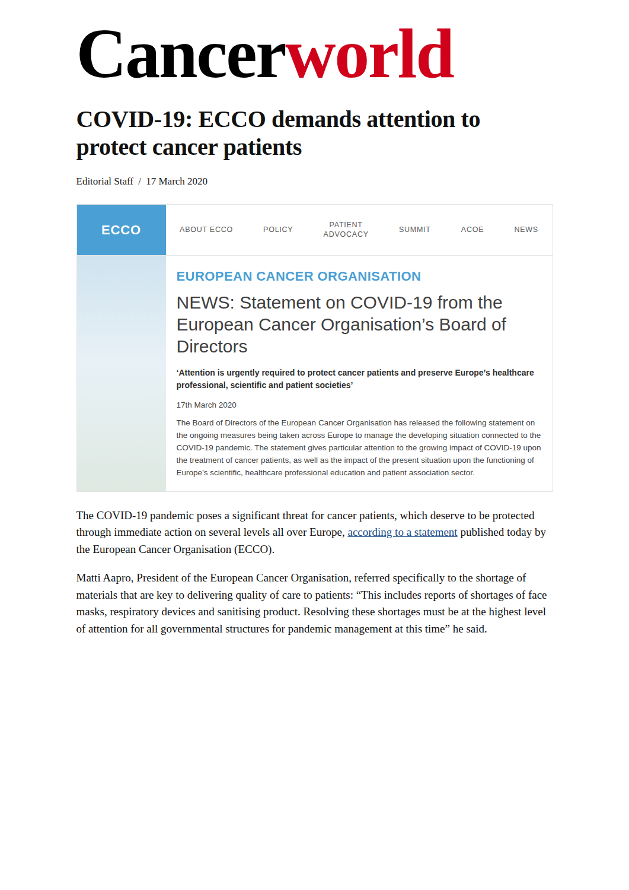Cancer world
COVID-19: ECCO demands attention to protect cancer patients
Editorial Staff / 17 March 2020
ECCO
About ECCO
Policy
Patient
Advocacy
Summit
ACOE
News
European Cancer Organisation
NEWS: Statement on COVID-19 from the European Cancer Organisation’s Board of Directors
‘Attention is urgently required to protect cancer patients and preserve Europe’s healthcare professional, scientific and patient societies’
17th March 2020
The Board of Directors of the European Cancer Organisation has released the following statement on the ongoing measures being taken across Europe to manage the developing situation connected to the COVID-19 pandemic. The statement gives particular attention to the growing impact of COVID-19 upon the treatment of cancer patients, as well as the impact of the present situation upon the functioning of Europe’s scientific, healthcare professional education and patient association sector.
The COVID-19 pandemic poses a significant threat for cancer patients, which deserve to be protected through immediate action on several levels all over Europe, according to a statement published today by the European Cancer Organisation (ECCO).
Matti Aapro, President of the European Cancer Organisation, referred specifically to the shortage of materials that are key to delivering quality of care to patients: “This includes reports of shortages of face masks, respiratory devices and sanitising product. Resolving these shortages must be at the highest level of attention for all governmental structures for pandemic management at this time” he said.